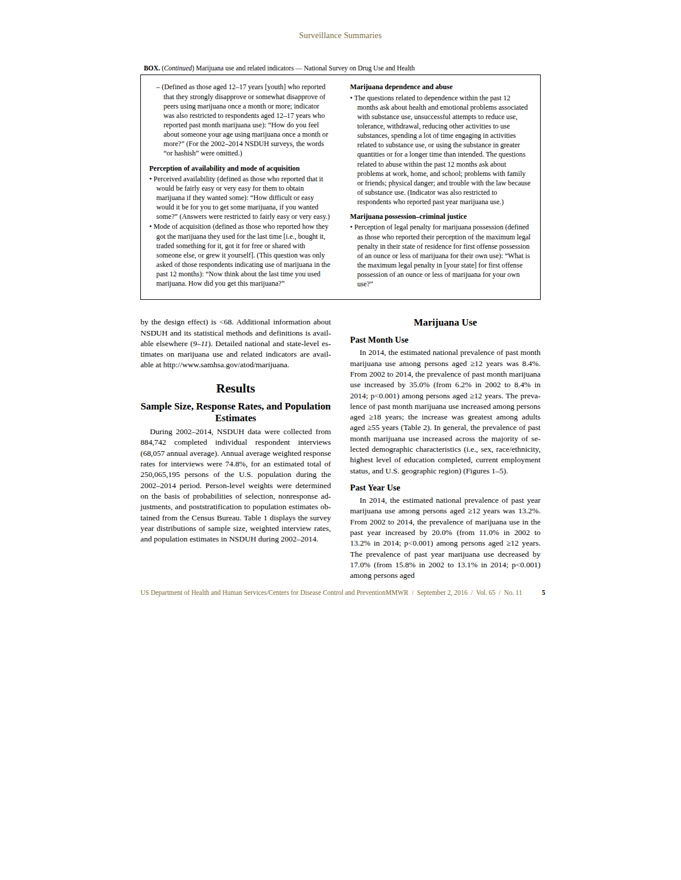Surveillance Summaries
BOX. (Continued) Marijuana use and related indicators — National Survey on Drug Use and Health
– (Defined as those aged 12–17 years [youth] who reported that they strongly disapprove or somewhat disapprove of peers using marijuana once a month or more; indicator was also restricted to respondents aged 12–17 years who reported past month marijuana use): “How do you feel about someone your age using marijuana once a month or more?” (For the 2002–2014 NSDUH surveys, the words “or hashish” were omitted.)
Perception of availability and mode of acquisition
• Perceived availability (defined as those who reported that it would be fairly easy or very easy for them to obtain marijuana if they wanted some): “How difficult or easy would it be for you to get some marijuana, if you wanted some?” (Answers were restricted to fairly easy or very easy.)
• Mode of acquisition (defined as those who reported how they got the marijuana they used for the last time [i.e., bought it, traded something for it, got it for free or shared with someone else, or grew it yourself]. (This question was only asked of those respondents indicating use of marijuana in the past 12 months): “Now think about the last time you used marijuana. How did you get this marijuana?”
Marijuana dependence and abuse
• The questions related to dependence within the past 12 months ask about health and emotional problems associated with substance use, unsuccessful attempts to reduce use, tolerance, withdrawal, reducing other activities to use substances, spending a lot of time engaging in activities related to substance use, or using the substance in greater quantities or for a longer time than intended. The questions related to abuse within the past 12 months ask about problems at work, home, and school; problems with family or friends; physical danger; and trouble with the law because of substance use. (Indicator was also restricted to respondents who reported past year marijuana use.)
Marijuana possession–criminal justice
• Perception of legal penalty for marijuana possession (defined as those who reported their perception of the maximum legal penalty in their state of residence for first offense possession of an ounce or less of marijuana for their own use): “What is the maximum legal penalty in [your state] for first offense possession of an ounce or less of marijuana for your own use?”
by the design effect) is <68. Additional information about NSDUH and its statistical methods and definitions is available elsewhere (9–11). Detailed national and state-level estimates on marijuana use and related indicators are available at http://www.samhsa.gov/atod/marijuana.
Results
Sample Size, Response Rates, and Population Estimates
During 2002–2014, NSDUH data were collected from 884,742 completed individual respondent interviews (68,057 annual average). Annual average weighted response rates for interviews were 74.8%, for an estimated total of 250,065,195 persons of the U.S. population during the 2002–2014 period. Person-level weights were determined on the basis of probabilities of selection, nonresponse adjustments, and poststratification to population estimates obtained from the Census Bureau. Table 1 displays the survey year distributions of sample size, weighted interview rates, and population estimates in NSDUH during 2002–2014.
Marijuana Use
Past Month Use
In 2014, the estimated national prevalence of past month marijuana use among persons aged ≥12 years was 8.4%. From 2002 to 2014, the prevalence of past month marijuana use increased by 35.0% (from 6.2% in 2002 to 8.4% in 2014; p<0.001) among persons aged ≥12 years. The prevalence of past month marijuana use increased among persons aged ≥18 years; the increase was greatest among adults aged ≥55 years (Table 2). In general, the prevalence of past month marijuana use increased across the majority of selected demographic characteristics (i.e., sex, race/ethnicity, highest level of education completed, current employment status, and U.S. geographic region) (Figures 1–5).
Past Year Use
In 2014, the estimated national prevalence of past year marijuana use among persons aged ≥12 years was 13.2%. From 2002 to 2014, the prevalence of marijuana use in the past year increased by 20.0% (from 11.0% in 2002 to 13.2% in 2014; p<0.001) among persons aged ≥12 years. The prevalence of past year marijuana use decreased by 17.0% (from 15.8% in 2002 to 13.1% in 2014; p<0.001) among persons aged
US Department of Health and Human Services/Centers for Disease Control and Prevention
MMWR / September 2, 2016 / Vol. 65 / No. 115